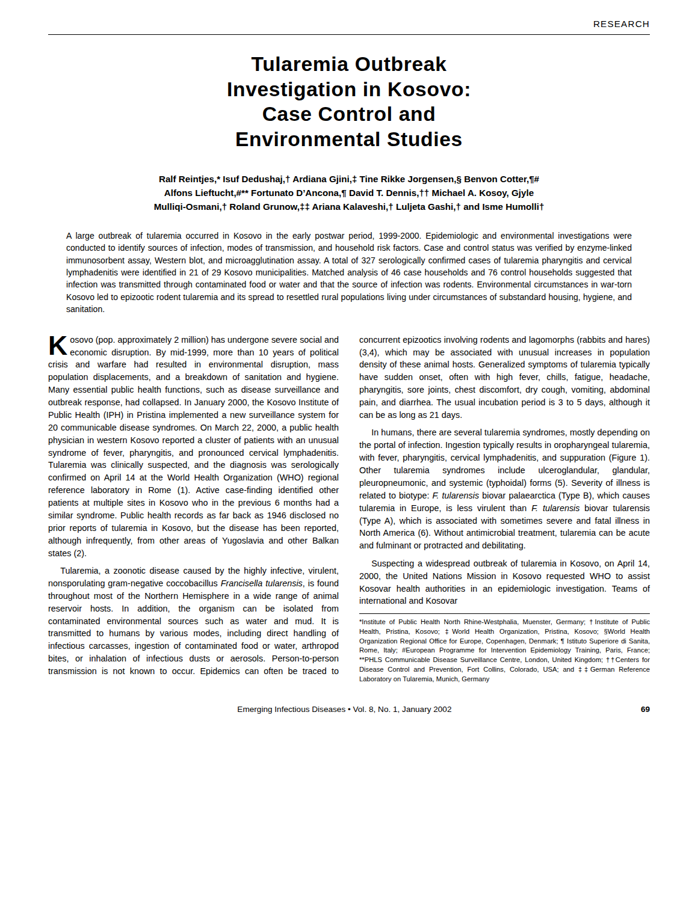RESEARCH
Tularemia Outbreak
Investigation in Kosovo:
Case Control and
Environmental Studies
Ralf Reintjes,* Isuf Dedushaj,† Ardiana Gjini,‡ Tine Rikke Jorgensen,§ Benvon Cotter,¶#
Alfons Lieftucht,#** Fortunato D’Ancona,¶ David T. Dennis,†† Michael A. Kosoy, Gjyle
Mulliqi-Osmani,† Roland Grunow,‡‡ Ariana Kalaveshi,† Luljeta Gashi,† and Isme Humolli†
A large outbreak of tularemia occurred in Kosovo in the early postwar period, 1999-2000. Epidemiologic and environmental investigations were conducted to identify sources of infection, modes of transmission, and household risk factors. Case and control status was verified by enzyme-linked immunosorbent assay, Western blot, and microagglutination assay. A total of 327 serologically confirmed cases of tularemia pharyngitis and cervical lymphadenitis were identified in 21 of 29 Kosovo municipalities. Matched analysis of 46 case households and 76 control households suggested that infection was transmitted through contaminated food or water and that the source of infection was rodents. Environmental circumstances in war-torn Kosovo led to epizootic rodent tularemia and its spread to resettled rural populations living under circumstances of substandard housing, hygiene, and sanitation.
Kosovo (pop. approximately 2 million) has undergone severe social and economic disruption. By mid-1999, more than 10 years of political crisis and warfare had resulted in environmental disruption, mass population displacements, and a breakdown of sanitation and hygiene. Many essential public health functions, such as disease surveillance and outbreak response, had collapsed. In January 2000, the Kosovo Institute of Public Health (IPH) in Pristina implemented a new surveillance system for 20 communicable disease syndromes. On March 22, 2000, a public health physician in western Kosovo reported a cluster of patients with an unusual syndrome of fever, pharyngitis, and pronounced cervical lymphadenitis. Tularemia was clinically suspected, and the diagnosis was serologically confirmed on April 14 at the World Health Organization (WHO) regional reference laboratory in Rome (1). Active case-finding identified other patients at multiple sites in Kosovo who in the previous 6 months had a similar syndrome. Public health records as far back as 1946 disclosed no prior reports of tularemia in Kosovo, but the disease has been reported, although infrequently, from other areas of Yugoslavia and other Balkan states (2).
Tularemia, a zoonotic disease caused by the highly infective, virulent, nonsporulating gram-negative coccobacillus Francisella tularensis, is found throughout most of the Northern Hemisphere in a wide range of animal reservoir hosts. In addition, the organism can be isolated from contaminated environmental sources such as water and mud. It is transmitted to humans by various modes, including direct handling of infectious carcasses, ingestion of contaminated food or water, arthropod bites, or inhalation of infectious dusts or aerosols. Person-to-person transmission is not known to occur. Epidemics can often be traced to concurrent epizootics involving rodents and lagomorphs (rabbits and hares) (3,4), which may be associated with unusual increases in population density of these animal hosts. Generalized symptoms of tularemia typically have sudden onset, often with high fever, chills, fatigue, headache, pharyngitis, sore joints, chest discomfort, dry cough, vomiting, abdominal pain, and diarrhea. The usual incubation period is 3 to 5 days, although it can be as long as 21 days.
In humans, there are several tularemia syndromes, mostly depending on the portal of infection. Ingestion typically results in oropharyngeal tularemia, with fever, pharyngitis, cervical lymphadenitis, and suppuration (Figure 1). Other tularemia syndromes include ulceroglandular, glandular, pleuropneumonic, and systemic (typhoidal) forms (5). Severity of illness is related to biotype: F. tularensis biovar palaearctica (Type B), which causes tularemia in Europe, is less virulent than F. tularensis biovar tularensis (Type A), which is associated with sometimes severe and fatal illness in North America (6). Without antimicrobial treatment, tularemia can be acute and fulminant or protracted and debilitating.
Suspecting a widespread outbreak of tularemia in Kosovo, on April 14, 2000, the United Nations Mission in Kosovo requested WHO to assist Kosovar health authorities in an epidemiologic investigation. Teams of international and Kosovar
*Institute of Public Health North Rhine-Westphalia, Muenster, Germany; †Institute of Public Health, Pristina, Kosovo; ‡World Health Organization, Pristina, Kosovo; §World Health Organization Regional Office for Europe, Copenhagen, Denmark; ¶ Istituto Superiore di Sanita, Rome, Italy; #European Programme for Intervention Epidemiology Training, Paris, France; **PHLS Communicable Disease Surveillance Centre, London, United Kingdom; ††Centers for Disease Control and Prevention, Fort Collins, Colorado, USA; and ‡‡German Reference Laboratory on Tularemia, Munich, Germany
69 Emerging Infectious Diseases • Vol. 8, No. 1, January 2002